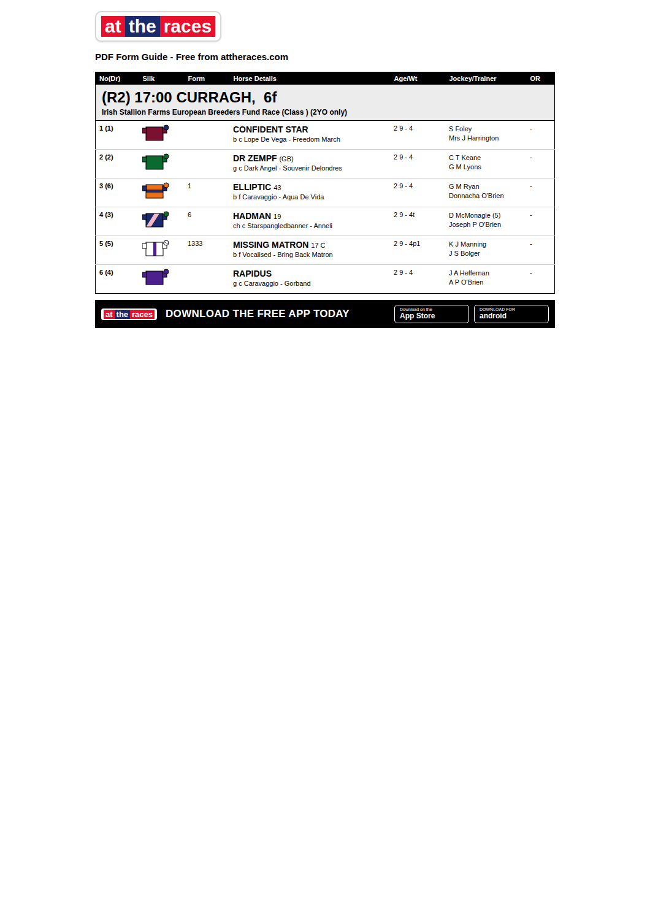| at | the | races |
PDF Form Guide - Free from attheraces.com
| (R2) 17:00 CURRAGH, 6f Irish Stallion Farms European Breeders Fund Race (Class ) (2YO only) |
| No(Dr) | Silk | Form | Horse Details | Age/Wt | Jockey/Trainer | OR |
| 1 (1) | | | CONFIDENT STAR b c Lope De Vega - Freedom March | 2 9 - 4 | S Foley Mrs J Harrington | - |
| 2 (2) | | | DR ZEMPF (GB) g c Dark Angel - Souvenir Delondres | 2 9 - 4 | C T Keane G M Lyons | - |
| 3 (6) | | 1 | ELLIPTIC 43 b f Caravaggio - Aqua De Vida | 2 9 - 4 | G M Ryan Donnacha O'Brien | - |
| 4 (3) | | 6 | HADMAN 19 ch c Starspangledbanner - Anneli | 2 9 - 4t | D McMonagle (5) Joseph P O'Brien | - |
| 5 (5) | | 1333 | MISSING MATRON 17 C b f Vocalised - Bring Back Matron | 2 9 - 4p1 | K J Manning J S Bolger | - |
| 6 (4) | | | RAPIDUS g c Caravaggio - Gorband | 2 9 - 4 | J A Heffernan A P O'Brien | - |
| at | the | races |
DOWNLOAD THE FREE APP TODAY
Download on the App Store
DOWNLOAD FOR android